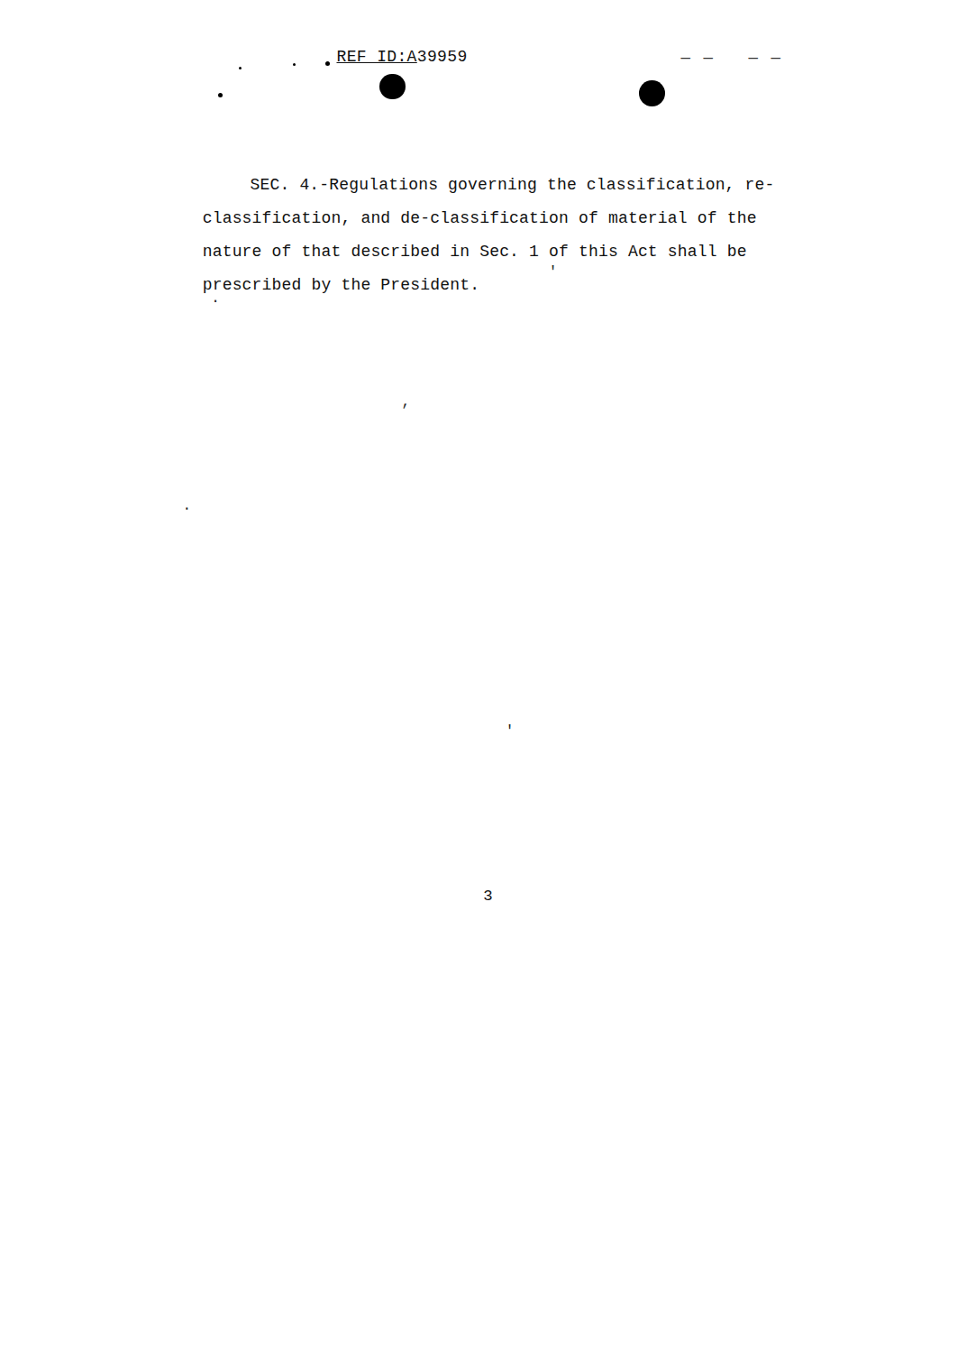REF ID:A39959
— — — —
SEC. 4.-Regulations governing the classification, re-classification, and de-classification of material of the nature of that described in Sec. 1 of this Act shall be prescribed by the President.
' . , . '
3